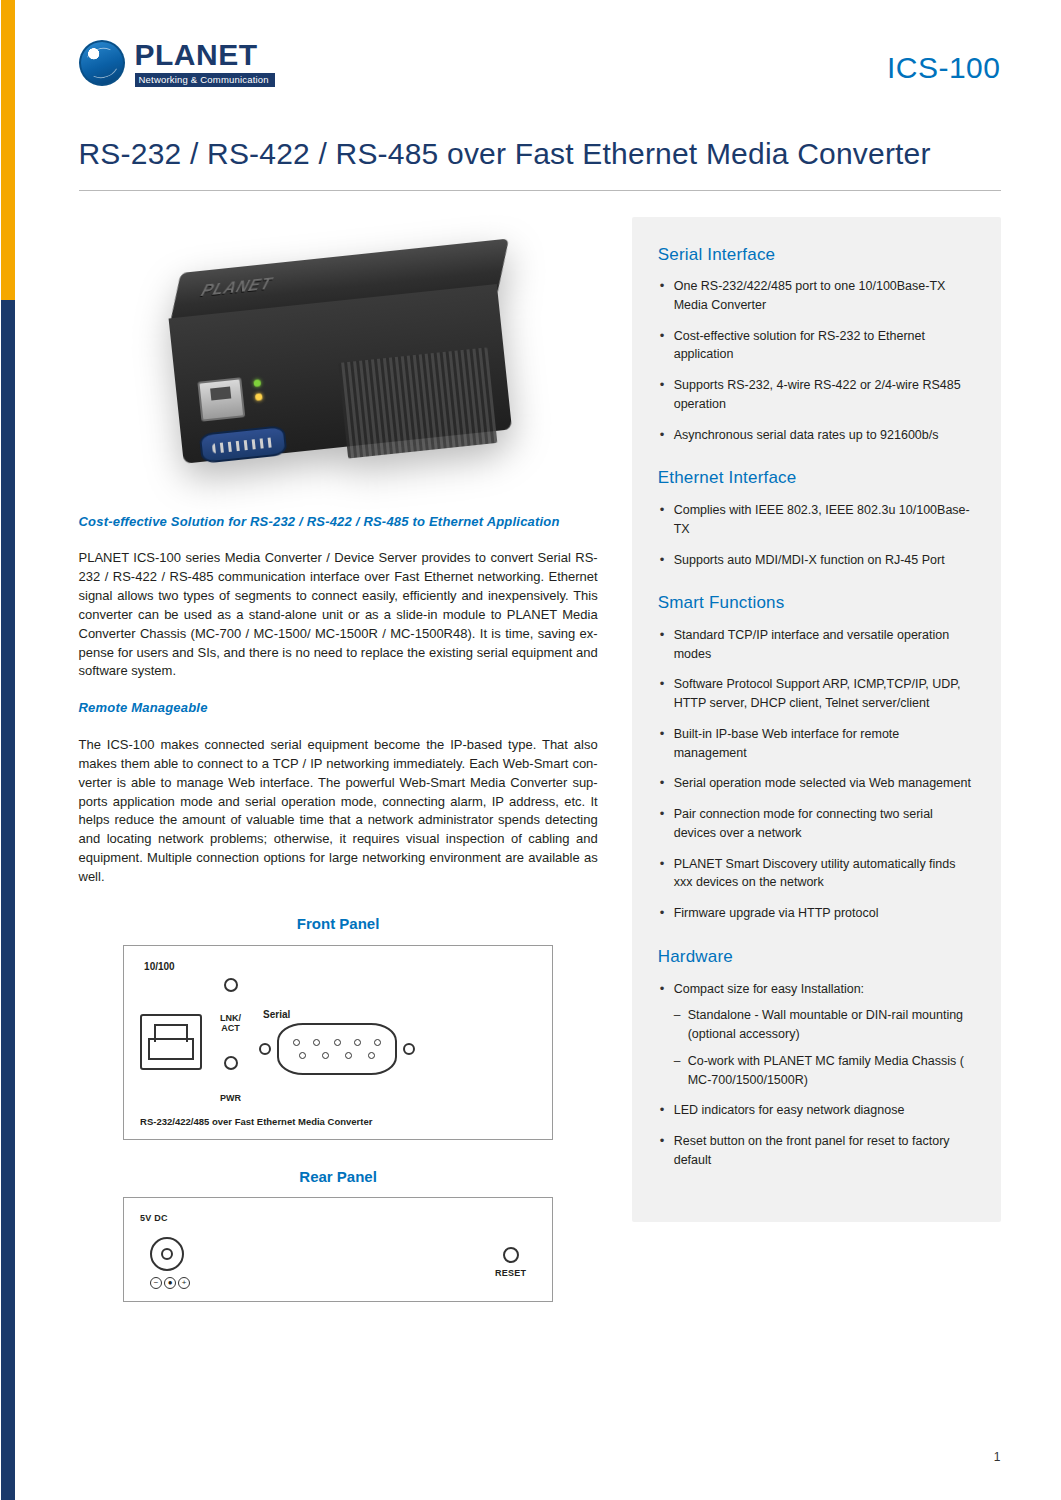PLANET
Networking & Communication
ICS-100
RS-232 / RS-422 / RS-485 over Fast Ethernet Media Converter
PLANET
Cost-effective Solution for RS-232 / RS-422 / RS-485 to Ethernet Application
PLANET ICS-100 series Media Converter / Device Server provides to convert Serial RS-232 / RS-422 / RS-485 communication interface over Fast Ethernet networking. Ethernet signal allows two types of segments to connect easily, efficiently and inexpensively. This converter can be used as a stand-alone unit or as a slide-in module to PLANET Media Converter Chassis (MC-700 / MC-1500/ MC-1500R / MC-1500R48). It is time, saving expense for users and SIs, and there is no need to replace the existing serial equipment and software system.
Remote Manageable
The ICS-100 makes connected serial equipment become the IP-based type. That also makes them able to connect to a TCP / IP networking immediately. Each Web-Smart converter is able to manage Web interface. The powerful Web-Smart Media Converter supports application mode and serial operation mode, connecting alarm, IP address, etc. It helps reduce the amount of valuable time that a network administrator spends detecting and locating network problems; otherwise, it requires visual inspection of cabling and equipment. Multiple connection options for large networking environment are available as well.
Front Panel
10/100
LNK/
ACT
PWR
Serial
RS-232/422/485 over Fast Ethernet Media Converter
Rear Panel
5V DC
−●+
RESET
Serial Interface
One RS-232/422/485 port to one 10/100Base-TX Media Converter
Cost-effective solution for RS-232 to Ethernet application
Supports RS-232, 4-wire RS-422 or 2/4-wire RS485 operation
Asynchronous serial data rates up to 921600b/s
Ethernet Interface
Complies with IEEE 802.3, IEEE 802.3u 10/100Base-TX
Supports auto MDI/MDI-X function on RJ-45 Port
Smart Functions
Standard TCP/IP interface and versatile operation modes
Software Protocol Support ARP, ICMP,TCP/IP, UDP, HTTP server, DHCP client, Telnet server/client
Built-in IP-base Web interface for remote management
Serial operation mode selected via Web management
Pair connection mode for connecting two serial devices over a network
PLANET Smart Discovery utility automatically finds xxx devices on the network
Firmware upgrade via HTTP protocol
Hardware
Compact size for easy Installation:
Standalone - Wall mountable or DIN-rail mounting (optional accessory)
Co-work with PLANET MC family Media Chassis ( MC-700/1500/1500R)
LED indicators for easy network diagnose
Reset button on the front panel for reset to factory default
1